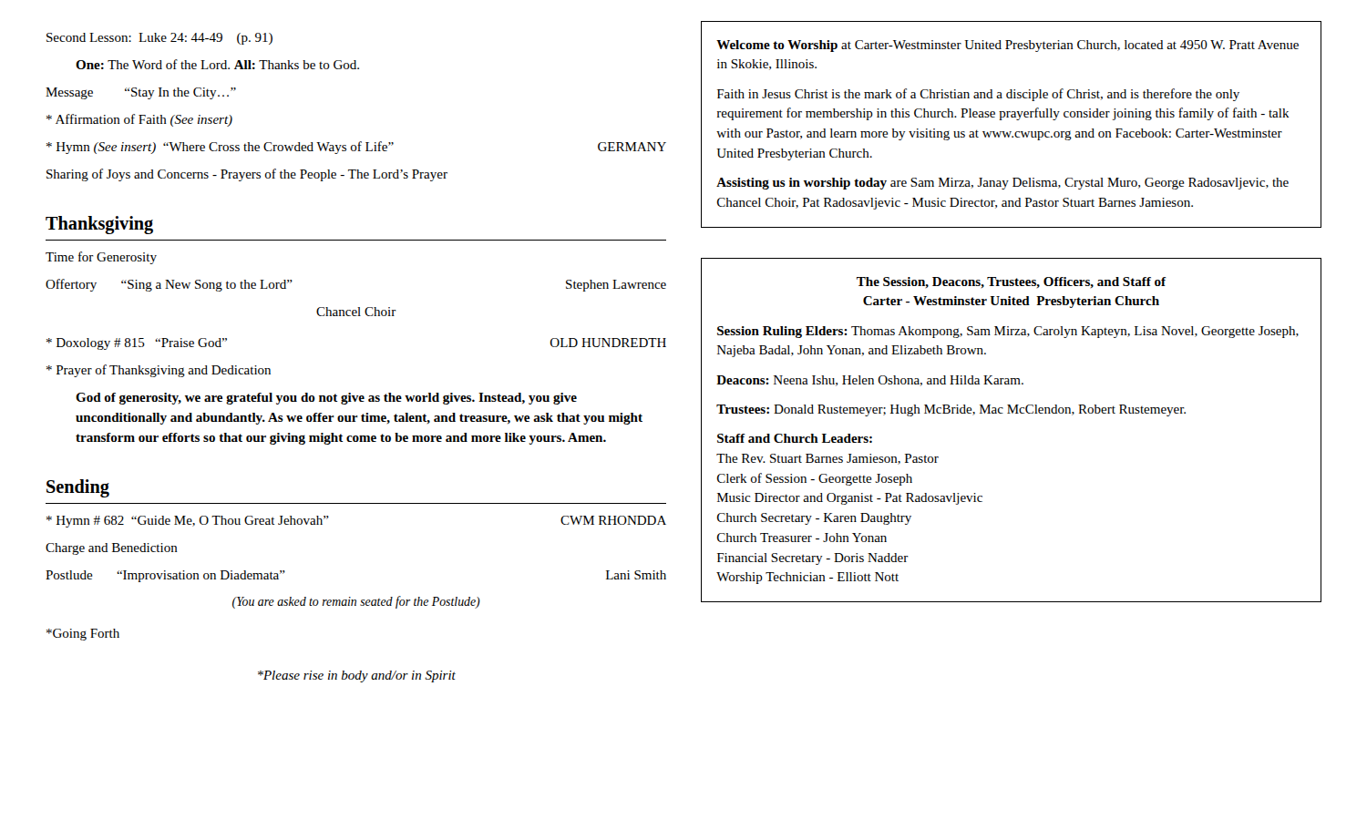Second Lesson: Luke 24: 44-49 (p. 91)
One: The Word of the Lord. All: Thanks be to God.
Message “Stay In the City…”
* Affirmation of Faith (See insert)
* Hymn (See insert) “Where Cross the Crowded Ways of Life” GERMANY
Sharing of Joys and Concerns - Prayers of the People - The Lord’s Prayer
Thanksgiving
Time for Generosity
Offertory “Sing a New Song to the Lord” Stephen Lawrence
Chancel Choir
* Doxology # 815 “Praise God” OLD HUNDREDTH
* Prayer of Thanksgiving and Dedication
God of generosity, we are grateful you do not give as the world gives. Instead, you give unconditionally and abundantly. As we offer our time, talent, and treasure, we ask that you might transform our efforts so that our giving might come to be more and more like yours. Amen.
Sending
* Hymn # 682 “Guide Me, O Thou Great Jehovah” CWM RHONDDA
Charge and Benediction
Postlude “Improvisation on Diademata” Lani Smith
(You are asked to remain seated for the Postlude)
*Going Forth
*Please rise in body and/or in Spirit
Welcome to Worship at Carter-Westminster United Presbyterian Church, located at 4950 W. Pratt Avenue in Skokie, Illinois.
Faith in Jesus Christ is the mark of a Christian and a disciple of Christ, and is therefore the only requirement for membership in this Church. Please prayerfully consider joining this family of faith - talk with our Pastor, and learn more by visiting us at www.cwupc.org and on Facebook: Carter-Westminster United Presbyterian Church.
Assisting us in worship today are Sam Mirza, Janay Delisma, Crystal Muro, George Radosavljevic, the Chancel Choir, Pat Radosavljevic - Music Director, and Pastor Stuart Barnes Jamieson.
The Session, Deacons, Trustees, Officers, and Staff of
Carter - Westminster United Presbyterian Church
Session Ruling Elders: Thomas Akompong, Sam Mirza, Carolyn Kapteyn, Lisa Novel, Georgette Joseph, Najeba Badal, John Yonan, and Elizabeth Brown.
Deacons: Neena Ishu, Helen Oshona, and Hilda Karam.
Trustees: Donald Rustemeyer; Hugh McBride, Mac McClendon, Robert Rustemeyer.
Staff and Church Leaders:
The Rev. Stuart Barnes Jamieson, Pastor
Clerk of Session - Georgette Joseph
Music Director and Organist - Pat Radosavljevic
Church Secretary - Karen Daughtry
Church Treasurer - John Yonan
Financial Secretary - Doris Nadder
Worship Technician - Elliott Nott